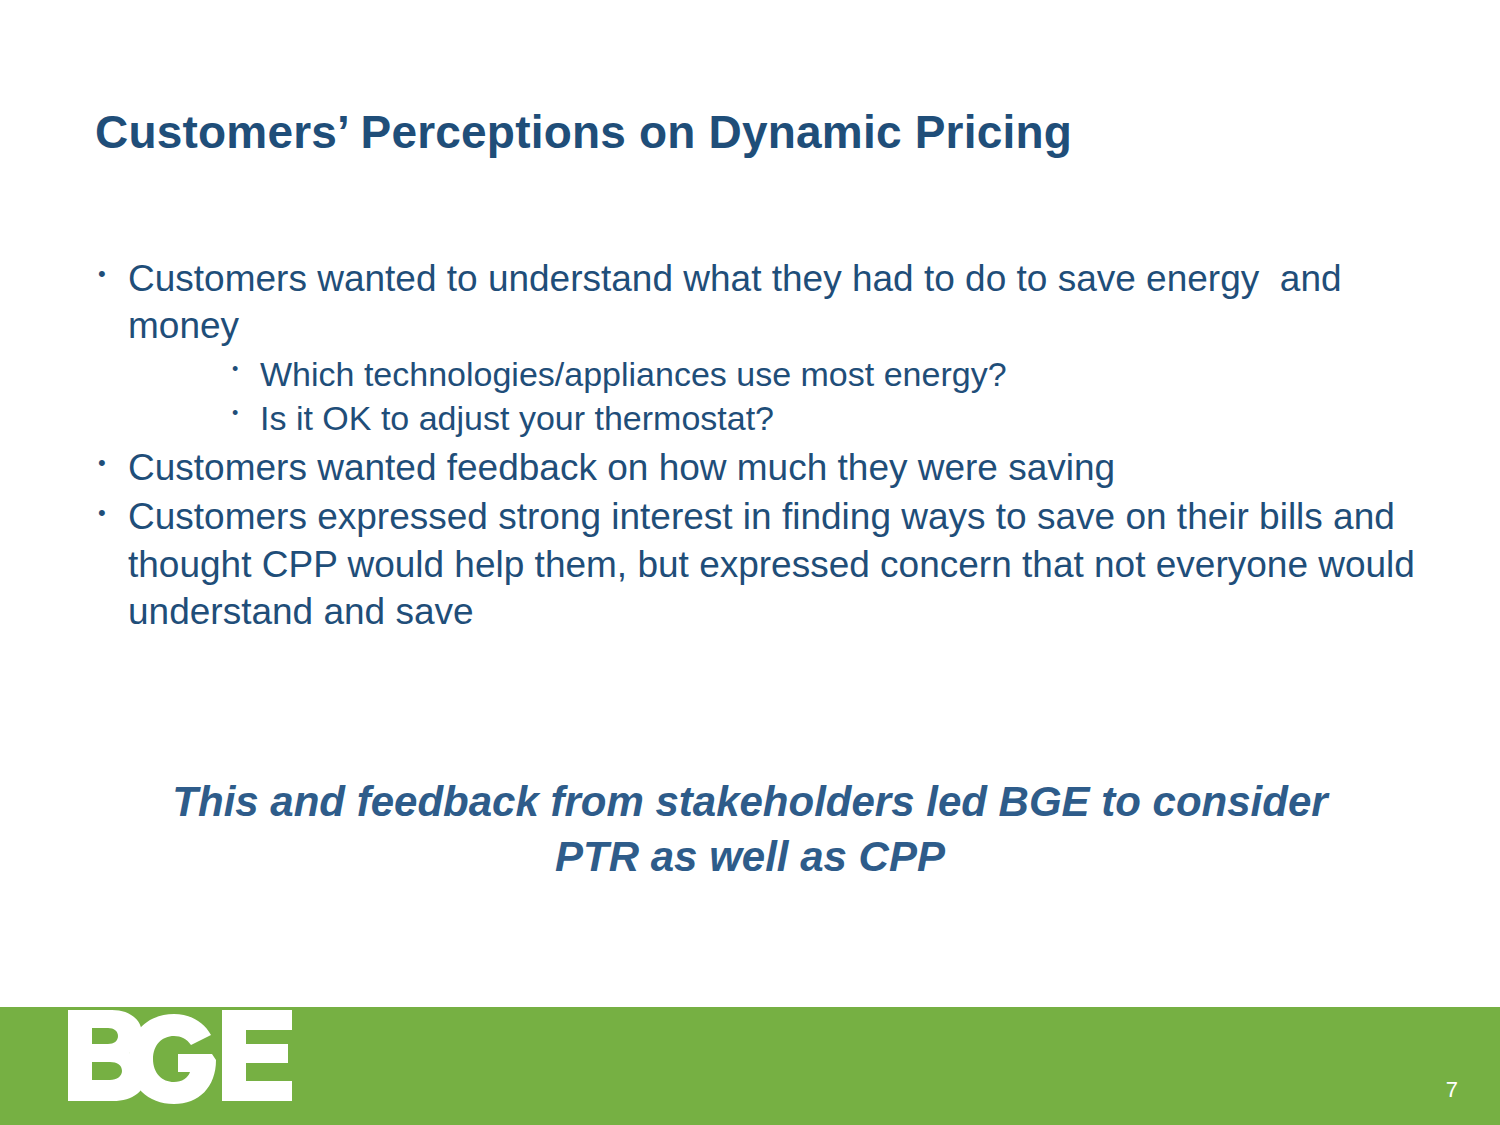Customers’ Perceptions on Dynamic Pricing
Customers wanted to understand what they had to do to save energy and money
Which technologies/appliances use most energy?
Is it OK to adjust your thermostat?
Customers wanted feedback on how much they were saving
Customers expressed strong interest in finding ways to save on their bills and thought CPP would help them, but expressed concern that not everyone would understand and save
This and feedback from stakeholders led BGE to consider PTR as well as CPP
®
7